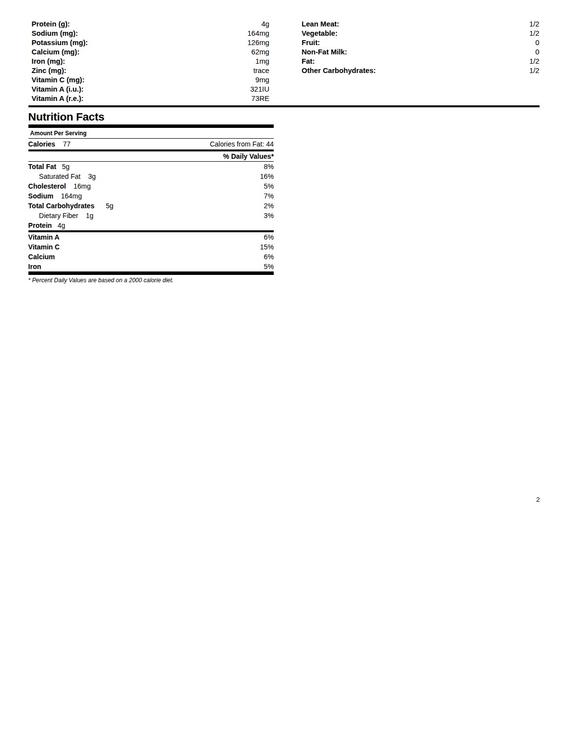| / Protein (g): / 4g / / Sodium (mg): / 164mg / / Potassium (mg): / 126mg / / Calcium (mg): / 62mg / / Iron (mg): / 1mg / / Zinc (mg): / trace / / Vitamin C (mg): / 9mg / / Vitamin A (i.u.): / 321IU / / Vitamin A (r.e.): / 73RE / | / Lean Meat: / 1/2 / / Vegetable: / 1/2 / / Fruit: / 0 / / Non-Fat Milk: / 0 / / Fat: / 1/2 / / Other Carbohydrates: / 1/2 / |
Nutrition Facts
Amount Per Serving
| Calories 77 | Calories from Fat: 44 |
| | % Daily Values* |
| Total Fat 5g | 8% |
| Saturated Fat 3g | 16% |
| Cholesterol 16mg | 5% |
| Sodium 164mg | 7% |
| Total Carbohydrates 5g | 2% |
| Dietary Fiber 1g | 3% |
| Protein 4g | |
| Vitamin A | 6% |
| Vitamin C | 15% |
| Calcium | 6% |
| Iron | 5% |
* Percent Daily Values are based on a 2000 calorie diet.
2